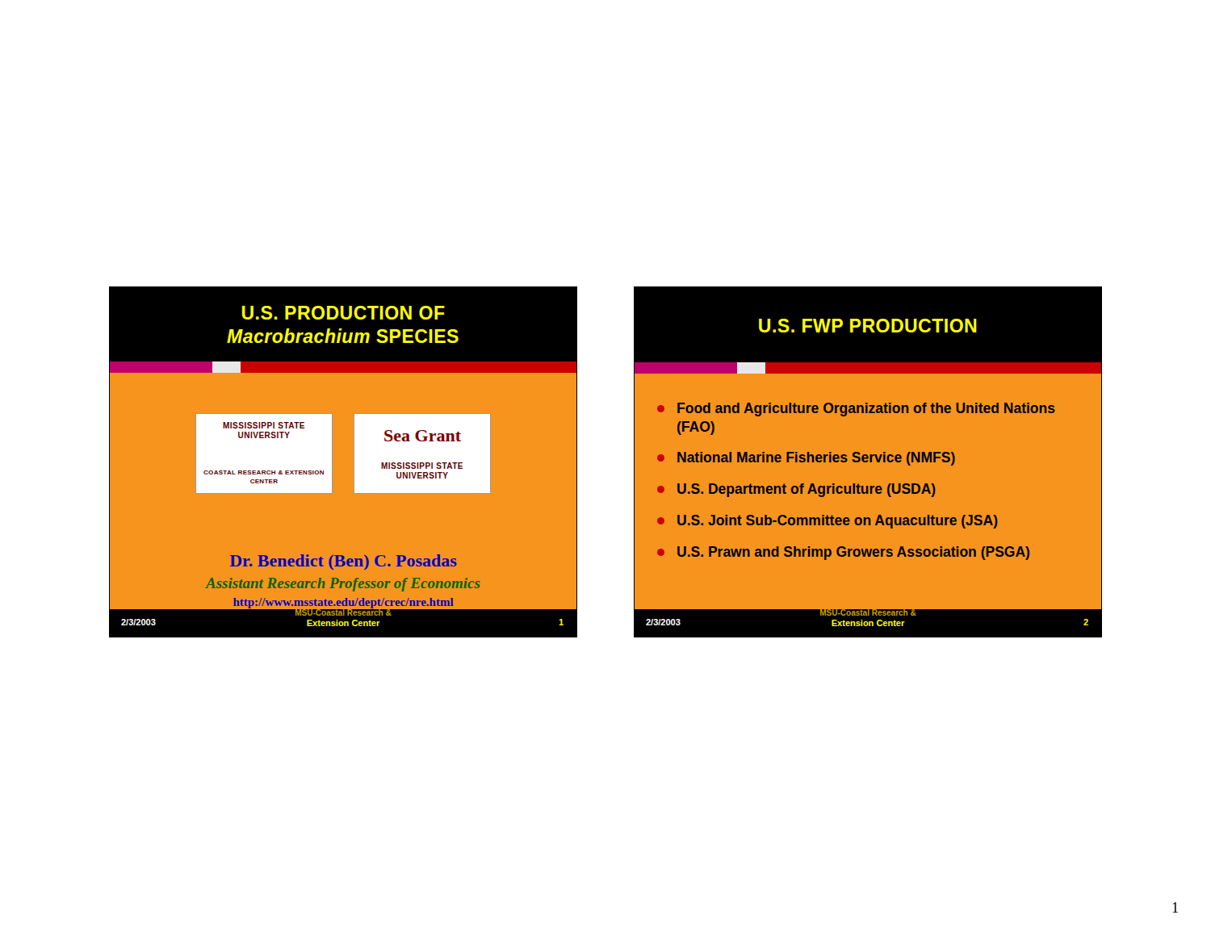U.S. PRODUCTION OF
Macrobrachium SPECIES
MISSISSIPPI STATE UNIVERSITY
COASTAL RESEARCH & EXTENSION CENTER
Sea Grant
MISSISSIPPI STATE UNIVERSITY
Dr. Benedict (Ben) C. Posadas
Assistant Research Professor of Economics
http://www.msstate.edu/dept/crec/nre.html
2/3/2003 MSU-Coastal Research &
Extension Center 1
U.S. FWP PRODUCTION
Food and Agriculture Organization of the United Nations (FAO)
National Marine Fisheries Service (NMFS)
U.S. Department of Agriculture (USDA)
U.S. Joint Sub-Committee on Aquaculture (JSA)
U.S. Prawn and Shrimp Growers Association (PSGA)
2/3/2003 MSU-Coastal Research &
Extension Center 2
1